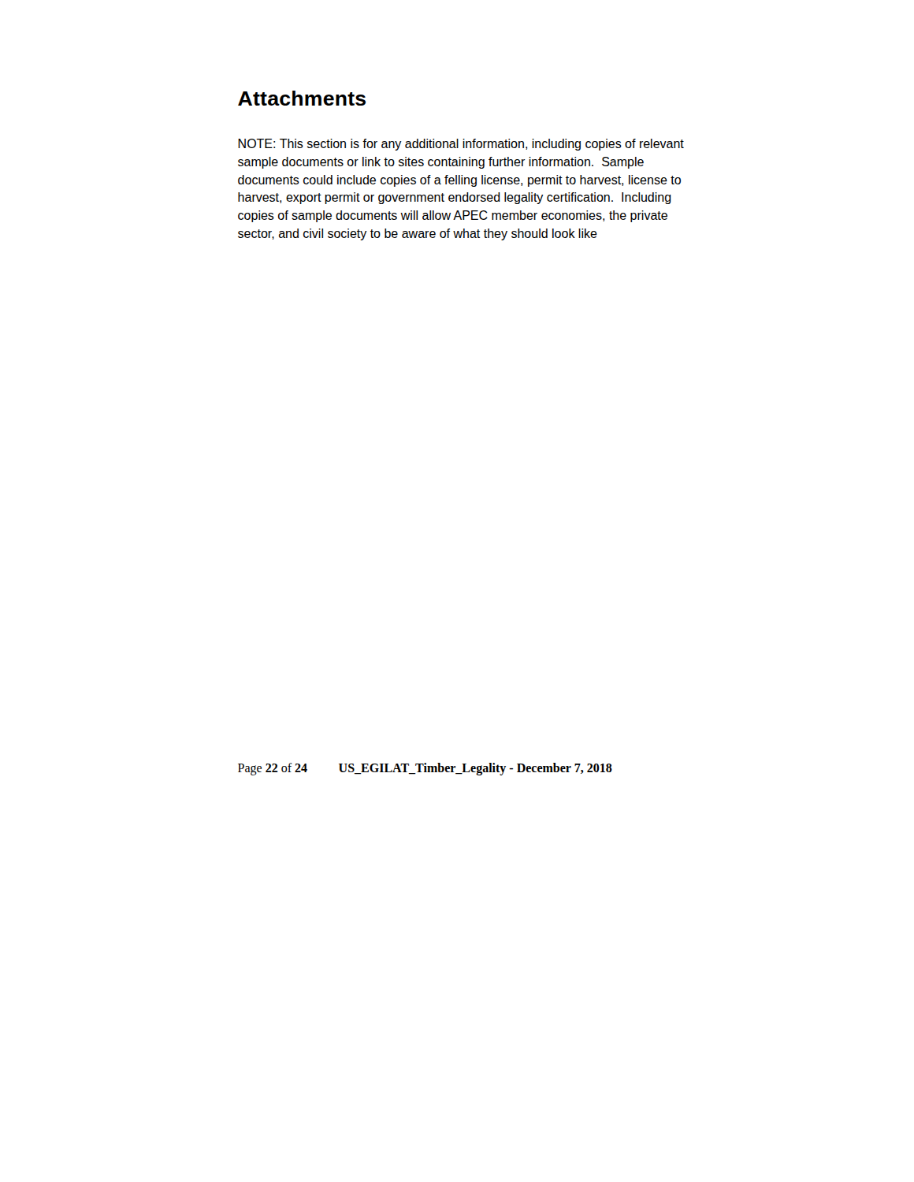Attachments
NOTE: This section is for any additional information, including copies of relevant sample documents or link to sites containing further information. Sample documents could include copies of a felling license, permit to harvest, license to harvest, export permit or government endorsed legality certification. Including copies of sample documents will allow APEC member economies, the private sector, and civil society to be aware of what they should look like
Page 22 of 24 US_EGILAT_Timber_Legality - December 7, 2018